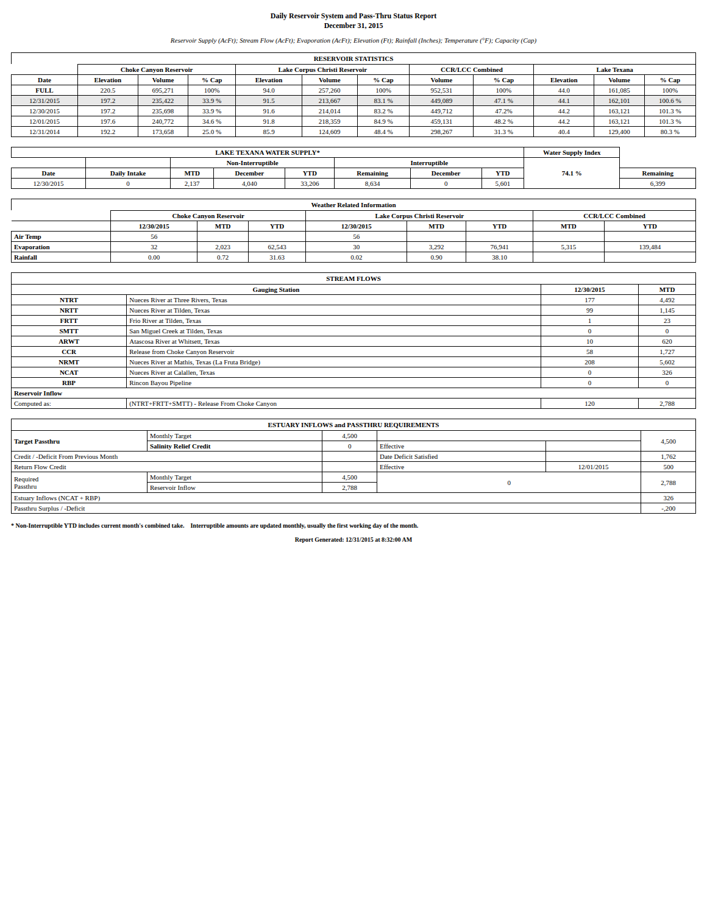Daily Reservoir System and Pass-Thru Status Report
December 31, 2015
Reservoir Supply (AcFt); Stream Flow (AcFt); Evaporation (AcFt); Elevation (Ft); Rainfall (Inches); Temperature (°F); Capacity (Cap)
RESERVOIR STATISTICS
| | Choke Canyon Reservoir | Lake Corpus Christi Reservoir | CCR/LCC Combined | Lake Texana |
| --- | --- | --- | --- | --- |
| Date | Elevation | Volume | % Cap | Elevation | Volume | % Cap | Volume | % Cap | Elevation | Volume | % Cap |
| FULL | 220.5 | 695,271 | 100% | 94.0 | 257,260 | 100% | 952,531 | 100% | 44.0 | 161,085 | 100% |
| 12/31/2015 | 197.2 | 235,422 | 33.9 % | 91.5 | 213,667 | 83.1 % | 449,089 | 47.1 % | 44.1 | 162,101 | 100.6 % |
| 12/30/2015 | 197.2 | 235,698 | 33.9 % | 91.6 | 214,014 | 83.2 % | 449,712 | 47.2% | 44.2 | 163,121 | 101.3 % |
| 12/01/2015 | 197.6 | 240,772 | 34.6 % | 91.8 | 218,359 | 84.9 % | 459,131 | 48.2 % | 44.2 | 163,121 | 101.3 % |
| 12/31/2014 | 192.2 | 173,658 | 25.0 % | 85.9 | 124,609 | 48.4 % | 298,267 | 31.3 % | 40.4 | 129,400 | 80.3 % |
| LAKE TEXANA WATER SUPPLY* | Water Supply Index |
| --- | --- |
| | | Non-Interruptible | Interruptible | 74.1 % |
| Date | Daily Intake | MTD | December | YTD | Remaining | December | YTD | Remaining |
| 12/30/2015 | 0 | 2,137 | 4,040 | 33,206 | 8,634 | 0 | 5,601 | 6,399 |
Weather Related Information
| | Choke Canyon Reservoir | Lake Corpus Christi Reservoir | CCR/LCC Combined |
| --- | --- | --- | --- |
| | 12/30/2015 | MTD | YTD | 12/30/2015 | MTD | YTD | MTD | YTD |
| Air Temp | 56 | | | 56 | | | | |
| Evaporation | 32 | 2,023 | 62,543 | 30 | 3,292 | 76,941 | 5,315 | 139,484 |
| Rainfall | 0.00 | 0.72 | 31.63 | 0.02 | 0.90 | 38.10 | | |
STREAM FLOWS
| Gauging Station | 12/30/2015 | MTD |
| --- | --- | --- |
| NTRT | Nueces River at Three Rivers, Texas | 177 | 4,492 |
| NRTT | Nueces River at Tilden, Texas | 99 | 1,145 |
| FRTT | Frio River at Tilden, Texas | 1 | 23 |
| SMTT | San Miguel Creek at Tilden, Texas | 0 | 0 |
| ARWT | Atascosa River at Whitsett, Texas | 10 | 620 |
| CCR | Release from Choke Canyon Reservoir | 58 | 1,727 |
| NRMT | Nueces River at Mathis, Texas (La Fruta Bridge) | 208 | 5,602 |
| NCAT | Nueces River at Calallen, Texas | 0 | 326 |
| RBP | Rincon Bayou Pipeline | 0 | 0 |
| Reservoir Inflow |
| Computed as: | (NTRT+FRTT+SMTT) - Release From Choke Canyon | 120 | 2,788 |
ESTUARY INFLOWS and PASSTHRU REQUIREMENTS
| Target Passthru | Monthly Target | 4,500 | | | 4,500 |
| Salinity Relief Credit | 0 | Effective | |
| Credit / -Deficit From Previous Month | | Date Deficit Satisfied | | 1,762 |
| Return Flow Credit | | Effective | 12/01/2015 | 500 |
| Required Passthru | Monthly Target | 4,500 | 0 | 2,788 |
| Reservoir Inflow | 2,788 |
| Estuary Inflows (NCAT + RBP) | 326 |
| Passthru Surplus / -Deficit | -,200 |
* Non-Interruptible YTD includes current month's combined take. Interruptible amounts are updated monthly, usually the first working day of the month.
Report Generated: 12/31/2015 at 8:32:00 AM